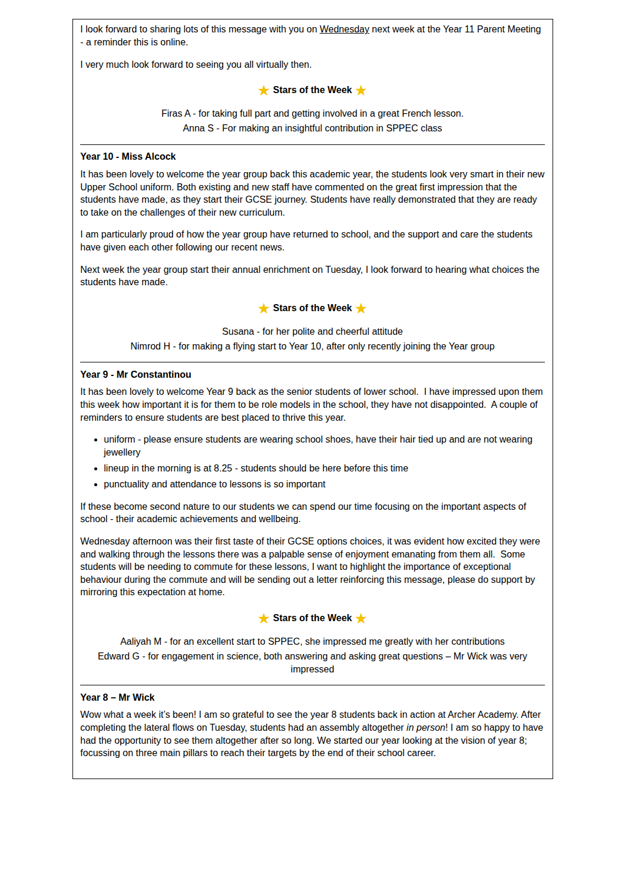I look forward to sharing lots of this message with you on Wednesday next week at the Year 11 Parent Meeting - a reminder this is online.
I very much look forward to seeing you all virtually then.
★Stars of the Week★
Firas A - for taking full part and getting involved in a great French lesson.
Anna S - For making an insightful contribution in SPPEC class
Year 10 - Miss Alcock
It has been lovely to welcome the year group back this academic year, the students look very smart in their new Upper School uniform. Both existing and new staff have commented on the great first impression that the students have made, as they start their GCSE journey. Students have really demonstrated that they are ready to take on the challenges of their new curriculum.
I am particularly proud of how the year group have returned to school, and the support and care the students have given each other following our recent news.
Next week the year group start their annual enrichment on Tuesday, I look forward to hearing what choices the students have made.
★Stars of the Week★
Susana - for her polite and cheerful attitude
Nimrod H - for making a flying start to Year 10, after only recently joining the Year group
Year 9 - Mr Constantinou
It has been lovely to welcome Year 9 back as the senior students of lower school. I have impressed upon them this week how important it is for them to be role models in the school, they have not disappointed. A couple of reminders to ensure students are best placed to thrive this year.
uniform - please ensure students are wearing school shoes, have their hair tied up and are not wearing jewellery
lineup in the morning is at 8.25 - students should be here before this time
punctuality and attendance to lessons is so important
If these become second nature to our students we can spend our time focusing on the important aspects of school - their academic achievements and wellbeing.
Wednesday afternoon was their first taste of their GCSE options choices, it was evident how excited they were and walking through the lessons there was a palpable sense of enjoyment emanating from them all. Some students will be needing to commute for these lessons, I want to highlight the importance of exceptional behaviour during the commute and will be sending out a letter reinforcing this message, please do support by mirroring this expectation at home.
★Stars of the Week★
Aaliyah M - for an excellent start to SPPEC, she impressed me greatly with her contributions
Edward G - for engagement in science, both answering and asking great questions – Mr Wick was very impressed
Year 8 – Mr Wick
Wow what a week it’s been! I am so grateful to see the year 8 students back in action at Archer Academy. After completing the lateral flows on Tuesday, students had an assembly altogether in person! I am so happy to have had the opportunity to see them altogether after so long. We started our year looking at the vision of year 8; focussing on three main pillars to reach their targets by the end of their school career.